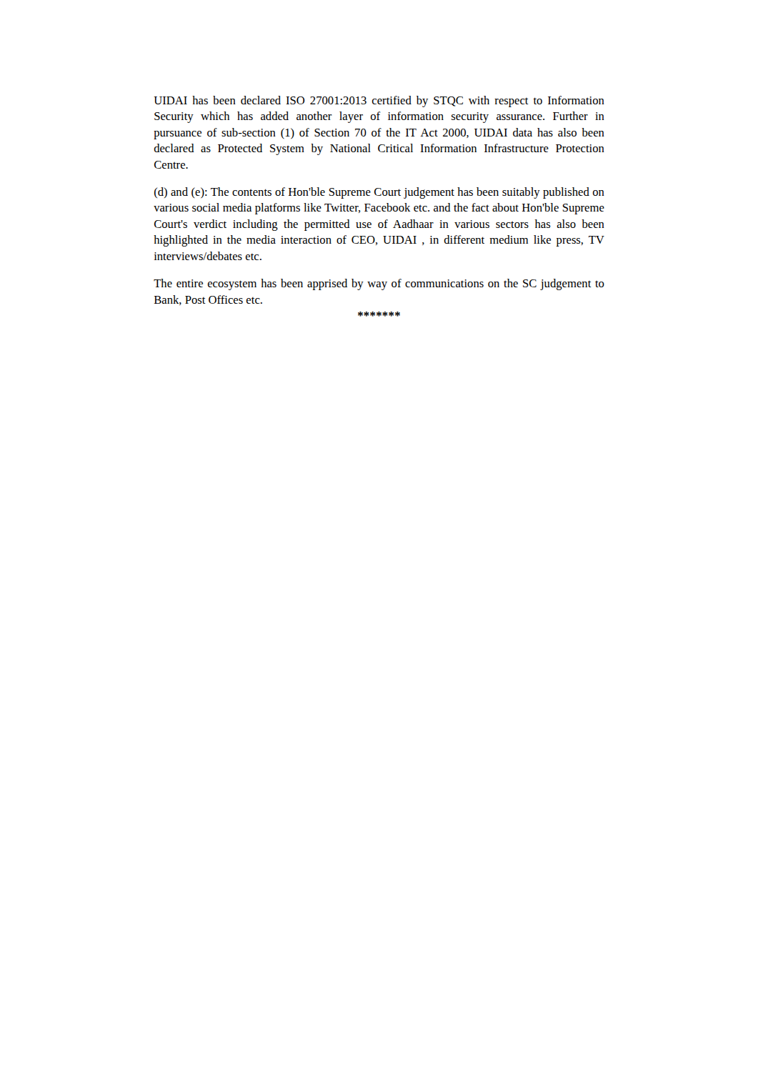UIDAI has been declared ISO 27001:2013 certified by STQC with respect to Information Security which has added another layer of information security assurance. Further in pursuance of sub-section (1) of Section 70 of the IT Act 2000, UIDAI data has also been declared as Protected System by National Critical Information Infrastructure Protection Centre.
(d) and (e): The contents of Hon'ble Supreme Court judgement has been suitably published on various social media platforms like Twitter, Facebook etc. and the fact about Hon'ble Supreme Court's verdict including the permitted use of Aadhaar in various sectors has also been highlighted in the media interaction of CEO, UIDAI , in different medium like press, TV interviews/debates etc.
The entire ecosystem has been apprised by way of communications on the SC judgement to Bank, Post Offices etc.
*******